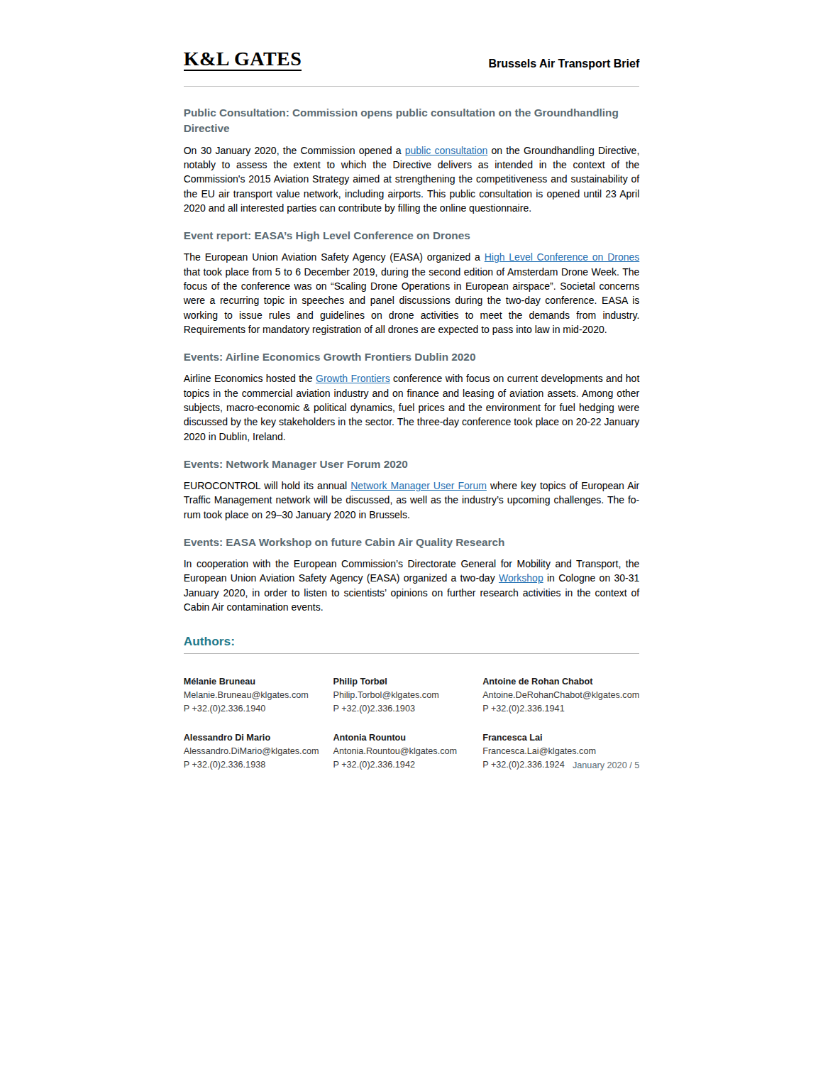K&L GATES
Brussels Air Transport Brief
Public Consultation: Commission opens public consultation on the Groundhandling Directive
On 30 January 2020, the Commission opened a public consultation on the Groundhandling Directive, notably to assess the extent to which the Directive delivers as intended in the context of the Commission's 2015 Aviation Strategy aimed at strengthening the competitiveness and sustainability of the EU air transport value network, including airports. This public consultation is opened until 23 April 2020 and all interested parties can contribute by filling the online questionnaire.
Event report: EASA’s High Level Conference on Drones
The European Union Aviation Safety Agency (EASA) organized a High Level Conference on Drones that took place from 5 to 6 December 2019, during the second edition of Amsterdam Drone Week. The focus of the conference was on “Scaling Drone Operations in European airspace”. Societal concerns were a recurring topic in speeches and panel discussions during the two-day conference. EASA is working to issue rules and guidelines on drone activities to meet the demands from industry. Requirements for mandatory registration of all drones are expected to pass into law in mid-2020.
Events: Airline Economics Growth Frontiers Dublin 2020
Airline Economics hosted the Growth Frontiers conference with focus on current developments and hot topics in the commercial aviation industry and on finance and leasing of aviation assets. Among other subjects, macro-economic & political dynamics, fuel prices and the environment for fuel hedging were discussed by the key stakeholders in the sector. The three-day conference took place on 20-22 January 2020 in Dublin, Ireland.
Events: Network Manager User Forum 2020
EUROCONTROL will hold its annual Network Manager User Forum where key topics of European Air Traffic Management network will be discussed, as well as the industry’s upcoming challenges. The forum took place on 29–30 January 2020 in Brussels.
Events: EASA Workshop on future Cabin Air Quality Research
In cooperation with the European Commission’s Directorate General for Mobility and Transport, the European Union Aviation Safety Agency (EASA) organized a two-day Workshop in Cologne on 30-31 January 2020, in order to listen to scientists’ opinions on further research activities in the context of Cabin Air contamination events.
Authors:
Mélanie Bruneau
Melanie.Bruneau@klgates.com
P +32.(0)2.336.1940
Philip Torbøl
Philip.Torbol@klgates.com
P +32.(0)2.336.1903
Antoine de Rohan Chabot
Antoine.DeRohanChabot@klgates.com
P +32.(0)2.336.1941
Alessandro Di Mario
Alessandro.DiMario@klgates.com
P +32.(0)2.336.1938
Antonia Rountou
Antonia.Rountou@klgates.com
P +32.(0)2.336.1942
Francesca Lai
Francesca.Lai@klgates.com
P +32.(0)2.336.1924
January 2020 / 5